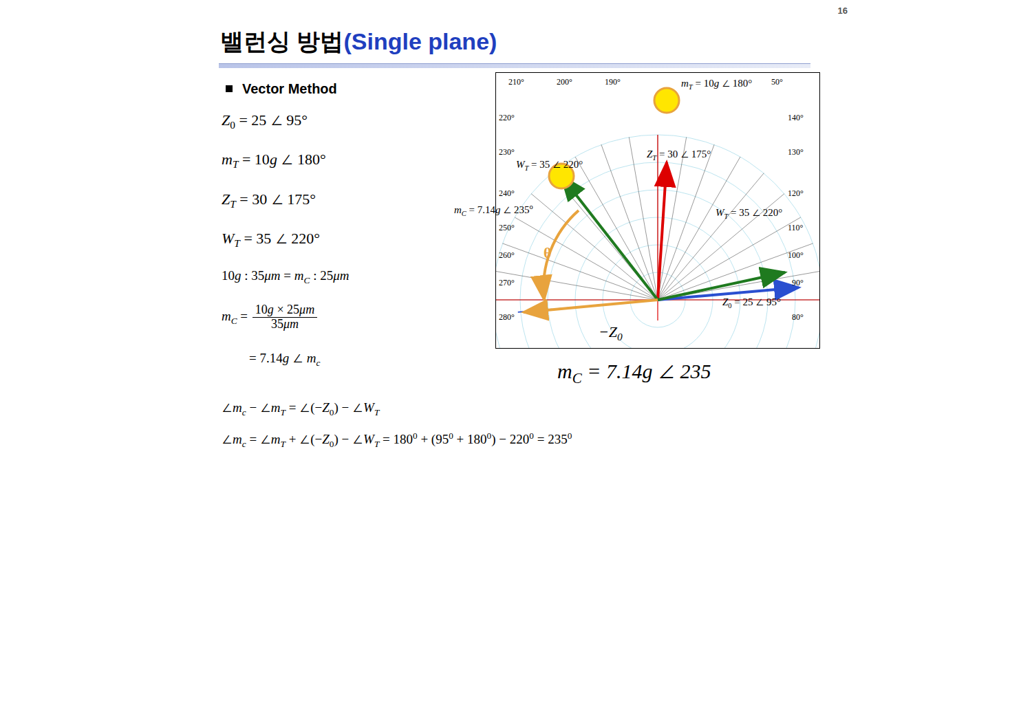16
밸런싱 방법(Single plane)
Vector Method
Z0 = 25 ∠ 95°
mT = 10g ∠ 180°
ZT = 30 ∠ 175°
WT = 35 ∠ 220°
10g : 35μm = mC : 25μm
mC = 10g × 25μm 35μm
= 7.14g ∠ mc
∠mc − ∠mT = ∠(−Z0) − ∠WT
∠mc = ∠mT + ∠(−Z0) − ∠WT = 1800 + (950 + 1800) − 2200 = 2350
210° 200° 190° 50° 220° 230° 240° 250° 260° 270° 280° 140° 130° 120° 110° 100° 90° 80°
mT = 10g ∠ 180° ZT = 30 ∠ 175° WT = 35 ∠ 220° WT = 35 ∠ 220° mC = 7.14g ∠ 235o Z0 = 25 ∠ 95°
θ
−Z0
mC = 7.14g ∠ 235